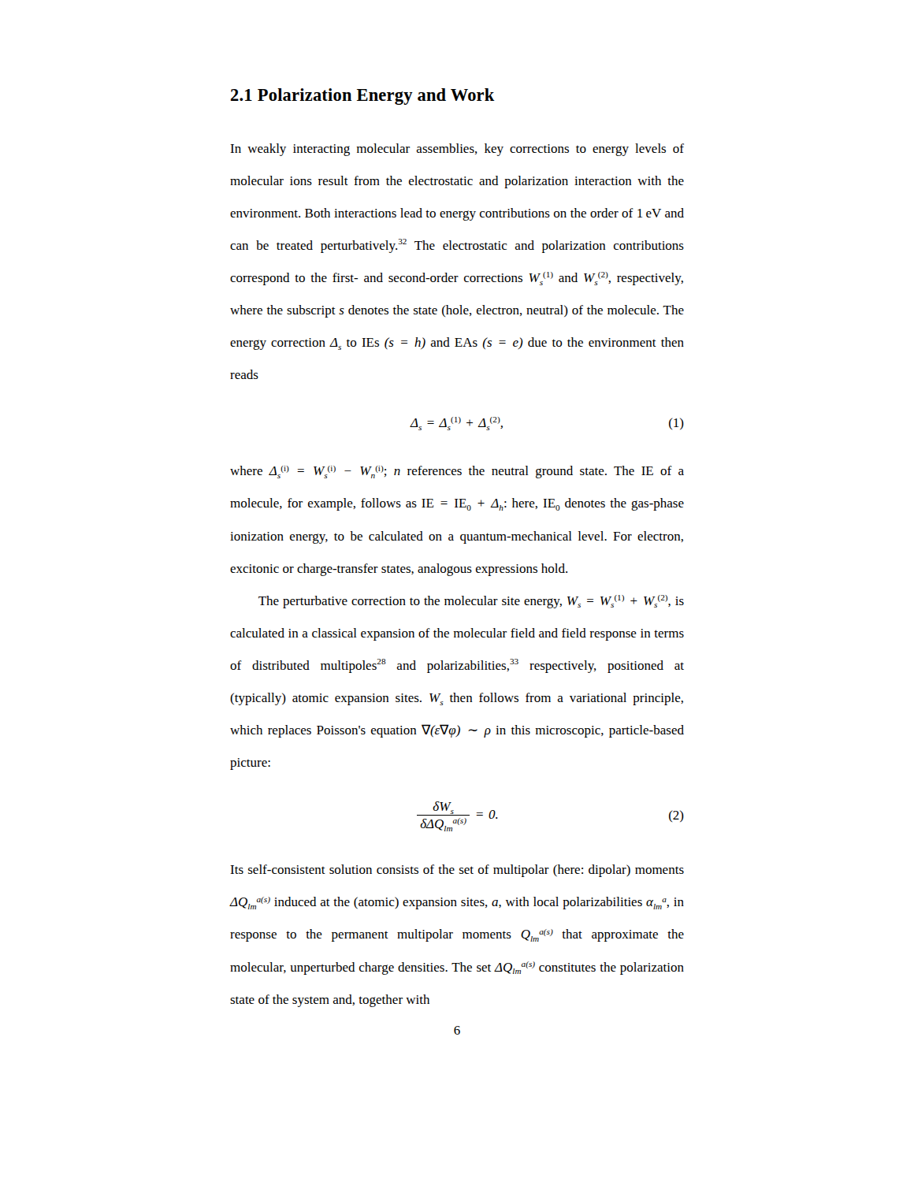2.1 Polarization Energy and Work
In weakly interacting molecular assemblies, key corrections to energy levels of molecular ions result from the electrostatic and polarization interaction with the environment. Both interactions lead to energy contributions on the order of 1 eV and can be treated perturbatively.32 The electrostatic and polarization contributions correspond to the first- and second-order corrections Ws(1) and Ws(2), respectively, where the subscript s denotes the state (hole, electron, neutral) of the molecule. The energy correction Δs to IEs (s = h) and EAs (s = e) due to the environment then reads
Δs = Δs(1) + Δs(2), (1)
where Δs(i) = Ws(i) − Wn(i); n references the neutral ground state. The IE of a molecule, for example, follows as IE = IE0 + Δh: here, IE0 denotes the gas-phase ionization energy, to be calculated on a quantum-mechanical level. For electron, excitonic or charge-transfer states, analogous expressions hold.
The perturbative correction to the molecular site energy, Ws = Ws(1) + Ws(2), is calculated in a classical expansion of the molecular field and field response in terms of distributed multipoles28 and polarizabilities,33 respectively, positioned at (typically) atomic expansion sites. Ws then follows from a variational principle, which replaces Poisson's equation ∇(ε∇φ) ∼ ρ in this microscopic, particle-based picture:
δWs δΔQlma(s) = 0. (2)
Its self-consistent solution consists of the set of multipolar (here: dipolar) moments ΔQlma(s) induced at the (atomic) expansion sites, a, with local polarizabilities αlma, in response to the permanent multipolar moments Qlma(s) that approximate the molecular, unperturbed charge densities. The set ΔQlma(s) constitutes the polarization state of the system and, together with
6